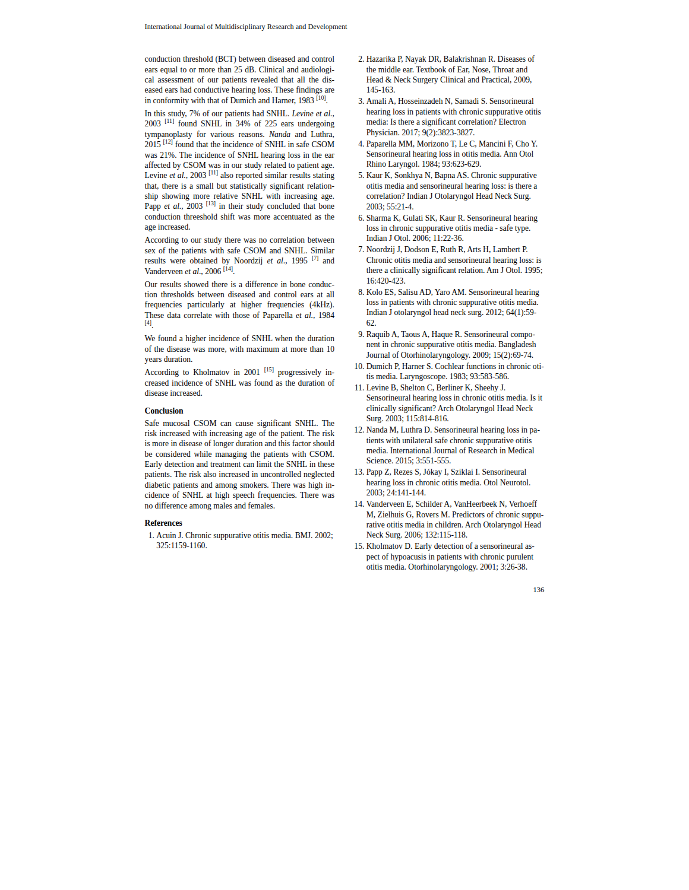International Journal of Multidisciplinary Research and Development
conduction threshold (BCT) between diseased and control ears equal to or more than 25 dB. Clinical and audiological assessment of our patients revealed that all the diseased ears had conductive hearing loss. These findings are in conformity with that of Dumich and Harner, 1983 [10].
In this study, 7% of our patients had SNHL. Levine et al., 2003 [11] found SNHL in 34% of 225 ears undergoing tympanoplasty for various reasons. Nanda and Luthra, 2015 [12] found that the incidence of SNHL in safe CSOM was 21%. The incidence of SNHL hearing loss in the ear affected by CSOM was in our study related to patient age. Levine et al., 2003 [11] also reported similar results stating that, there is a small but statistically significant relationship showing more relative SNHL with increasing age. Papp et al., 2003 [13] in their study concluded that bone conduction threeshold shift was more accentuated as the age increased.
According to our study there was no correlation between sex of the patients with safe CSOM and SNHL. Similar results were obtained by Noordzij et al., 1995 [7] and Vanderveen et al., 2006 [14].
Our results showed there is a difference in bone conduction thresholds between diseased and control ears at all frequencies particularly at higher frequencies (4kHz). These data correlate with those of Paparella et al., 1984 [4].
We found a higher incidence of SNHL when the duration of the disease was more, with maximum at more than 10 years duration.
According to Kholmatov in 2001 [15] progressively increased incidence of SNHL was found as the duration of disease increased.
Conclusion
Safe mucosal CSOM can cause significant SNHL. The risk increased with increasing age of the patient. The risk is more in disease of longer duration and this factor should be considered while managing the patients with CSOM. Early detection and treatment can limit the SNHL in these patients. The risk also increased in uncontrolled neglected diabetic patients and among smokers. There was high incidence of SNHL at high speech frequencies. There was no difference among males and females.
References
Acuin J. Chronic suppurative otitis media. BMJ. 2002; 325:1159-1160.
Hazarika P, Nayak DR, Balakrishnan R. Diseases of the middle ear. Textbook of Ear, Nose, Throat and Head & Neck Surgery Clinical and Practical, 2009, 145-163.
Amali A, Hosseinzadeh N, Samadi S. Sensorineural hearing loss in patients with chronic suppurative otitis media: Is there a significant correlation? Electron Physician. 2017; 9(2):3823-3827.
Paparella MM, Morizono T, Le C, Mancini F, Cho Y. Sensorineural hearing loss in otitis media. Ann Otol Rhino Laryngol. 1984; 93:623-629.
Kaur K, Sonkhya N, Bapna AS. Chronic suppurative otitis media and sensorineural hearing loss: is there a correlation? Indian J Otolaryngol Head Neck Surg. 2003; 55:21-4.
Sharma K, Gulati SK, Kaur R. Sensorineural hearing loss in chronic suppurative otitis media - safe type. Indian J Otol. 2006; 11:22-36.
Noordzij J, Dodson E, Ruth R, Arts H, Lambert P. Chronic otitis media and sensorineural hearing loss: is there a clinically significant relation. Am J Otol. 1995; 16:420-423.
Kolo ES, Salisu AD, Yaro AM. Sensorineural hearing loss in patients with chronic suppurative otitis media. Indian J otolaryngol head neck surg. 2012; 64(1):59-62.
Raquib A, Taous A, Haque R. Sensorineural component in chronic suppurative otitis media. Bangladesh Journal of Otorhinolaryngology. 2009; 15(2):69-74.
Dumich P, Harner S. Cochlear functions in chronic otitis media. Laryngoscope. 1983; 93:583-586.
Levine B, Shelton C, Berliner K, Sheehy J. Sensorineural hearing loss in chronic otitis media. Is it clinically significant? Arch Otolaryngol Head Neck Surg. 2003; 115:814-816.
Nanda M, Luthra D. Sensorineural hearing loss in patients with unilateral safe chronic suppurative otitis media. International Journal of Research in Medical Science. 2015; 3:551-555.
Papp Z, Rezes S, Jókay I, Sziklai I. Sensorineural hearing loss in chronic otitis media. Otol Neurotol. 2003; 24:141-144.
Vanderveen E, Schilder A, VanHeerbeek N, Verhoeff M, Zielhuis G, Rovers M. Predictors of chronic suppurative otitis media in children. Arch Otolaryngol Head Neck Surg. 2006; 132:115-118.
Kholmatov D. Early detection of a sensorineural aspect of hypoacusis in patients with chronic purulent otitis media. Otorhinolaryngology. 2001; 3:26-38.
136